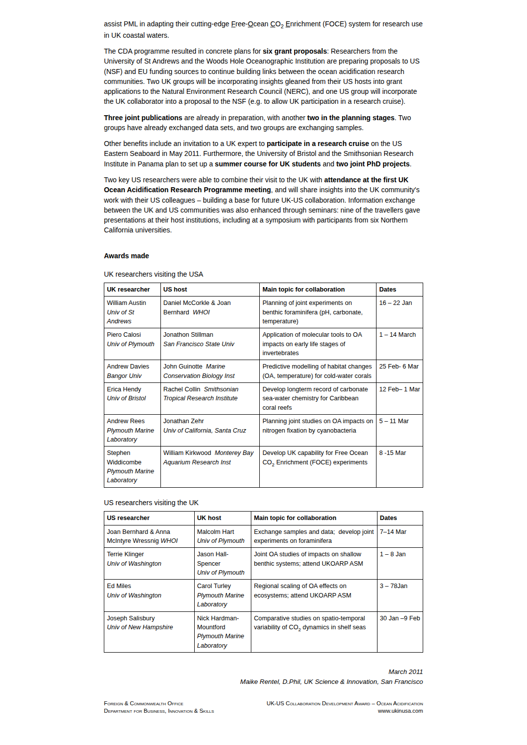assist PML in adapting their cutting-edge Free-Ocean CO2 Enrichment (FOCE) system for research use in UK coastal waters.
The CDA programme resulted in concrete plans for six grant proposals: Researchers from the University of St Andrews and the Woods Hole Oceanographic Institution are preparing proposals to US (NSF) and EU funding sources to continue building links between the ocean acidification research communities. Two UK groups will be incorporating insights gleaned from their US hosts into grant applications to the Natural Environment Research Council (NERC), and one US group will incorporate the UK collaborator into a proposal to the NSF (e.g. to allow UK participation in a research cruise).
Three joint publications are already in preparation, with another two in the planning stages. Two groups have already exchanged data sets, and two groups are exchanging samples.
Other benefits include an invitation to a UK expert to participate in a research cruise on the US Eastern Seaboard in May 2011. Furthermore, the University of Bristol and the Smithsonian Research Institute in Panama plan to set up a summer course for UK students and two joint PhD projects.
Two key US researchers were able to combine their visit to the UK with attendance at the first UK Ocean Acidification Research Programme meeting, and will share insights into the UK community's work with their US colleagues – building a base for future UK-US collaboration. Information exchange between the UK and US communities was also enhanced through seminars: nine of the travellers gave presentations at their host institutions, including at a symposium with participants from six Northern California universities.
Awards made
UK researchers visiting the USA
| UK researcher | US host | Main topic for collaboration | Dates |
| --- | --- | --- | --- |
| William Austin Univ of St Andrews | Daniel McCorkle & Joan Bernhard WHOI | Planning of joint experiments on benthic foraminifera (pH, carbonate, temperature) | 16 – 22 Jan |
| Piero Calosi Univ of Plymouth | Jonathon Stillman San Francisco State Univ | Application of molecular tools to OA impacts on early life stages of invertebrates | 1 – 14 March |
| Andrew Davies Bangor Univ | John Guinotte Marine Conservation Biology Inst | Predictive modelling of habitat changes (OA, temperature) for cold-water corals | 25 Feb- 6 Mar |
| Erica Hendy Univ of Bristol | Rachel Collin Smithsonian Tropical Research Institute | Develop longterm record of carbonate sea-water chemistry for Caribbean coral reefs | 12 Feb– 1 Mar |
| Andrew Rees Plymouth Marine Laboratory | Jonathan Zehr Univ of California, Santa Cruz | Planning joint studies on OA impacts on nitrogen fixation by cyanobacteria | 5 – 11 Mar |
| Stephen Widdicombe Plymouth Marine Laboratory | William Kirkwood Monterey Bay Aquarium Research Inst | Develop UK capability for Free Ocean CO 2 Enrichment (FOCE) experiments | 8 -15 Mar |
US researchers visiting the UK
| US researcher | UK host | Main topic for collaboration | Dates |
| --- | --- | --- | --- |
| Joan Bernhard & Anna McIntyre Wressnig WHOI | Malcolm Hart Univ of Plymouth | Exchange samples and data; develop joint experiments on foraminifera | 7–14 Mar |
| Terrie Klinger Univ of Washington | Jason Hall-Spencer Univ of Plymouth | Joint OA studies of impacts on shallow benthic systems; attend UKOARP ASM | 1 – 8 Jan |
| Ed Miles Univ of Washington | Carol Turley Plymouth Marine Laboratory | Regional scaling of OA effects on ecosystems; attend UKOARP ASM | 3 – 78Jan |
| Joseph Salisbury Univ of New Hampshire | Nick Hardman-Mountford Plymouth Marine Laboratory | Comparative studies on spatio-temporal variability of CO 2 dynamics in shelf seas | 30 Jan –9 Feb |
March 2011
Maike Rentel, D.Phil, UK Science & Innovation, San Francisco
Foreign & Commonwealth Office
Department for Business, Innovation & Skills
UK-US Collaboration Development Award – Ocean Acidification
www.ukinusa.com